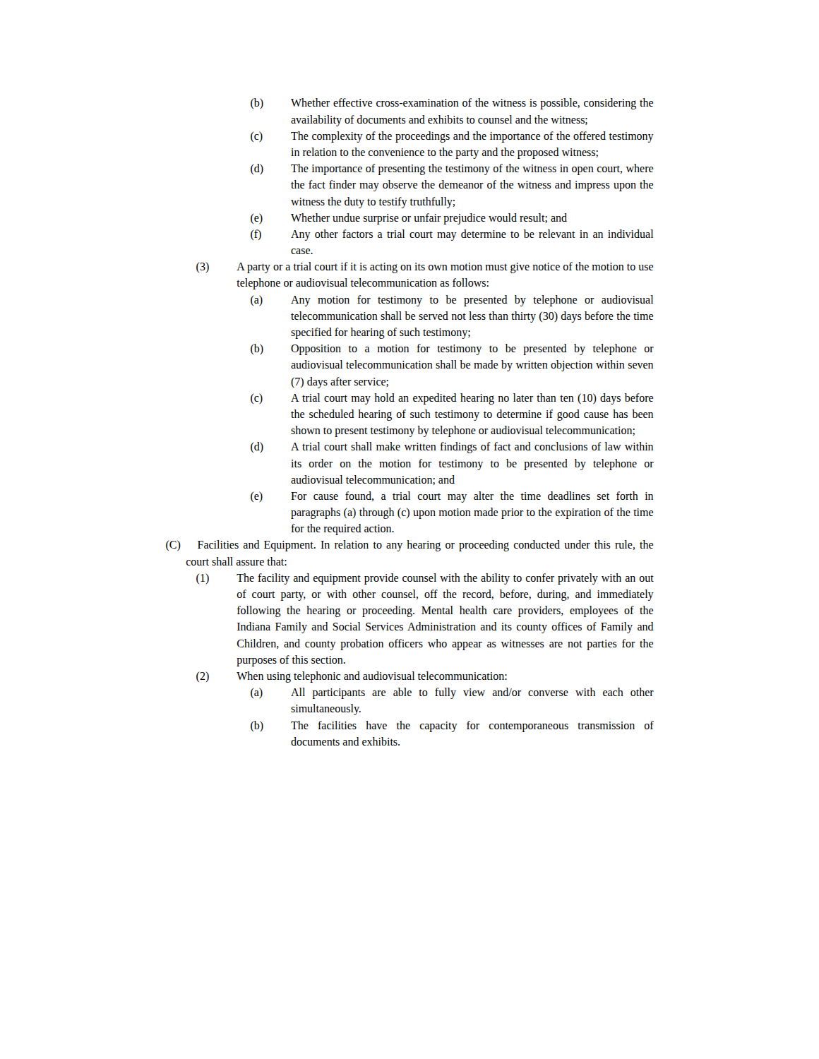(b) Whether effective cross-examination of the witness is possible, considering the availability of documents and exhibits to counsel and the witness;
(c) The complexity of the proceedings and the importance of the offered testimony in relation to the convenience to the party and the proposed witness;
(d) The importance of presenting the testimony of the witness in open court, where the fact finder may observe the demeanor of the witness and impress upon the witness the duty to testify truthfully;
(e) Whether undue surprise or unfair prejudice would result; and
(f) Any other factors a trial court may determine to be relevant in an individual case.
(3) A party or a trial court if it is acting on its own motion must give notice of the motion to use telephone or audiovisual telecommunication as follows:
(a) Any motion for testimony to be presented by telephone or audiovisual telecommunication shall be served not less than thirty (30) days before the time specified for hearing of such testimony;
(b) Opposition to a motion for testimony to be presented by telephone or audiovisual telecommunication shall be made by written objection within seven (7) days after service;
(c) A trial court may hold an expedited hearing no later than ten (10) days before the scheduled hearing of such testimony to determine if good cause has been shown to present testimony by telephone or audiovisual telecommunication;
(d) A trial court shall make written findings of fact and conclusions of law within its order on the motion for testimony to be presented by telephone or audiovisual telecommunication; and
(e) For cause found, a trial court may alter the time deadlines set forth in paragraphs (a) through (c) upon motion made prior to the expiration of the time for the required action.
(C) Facilities and Equipment. In relation to any hearing or proceeding conducted under this rule, the court shall assure that:
(1) The facility and equipment provide counsel with the ability to confer privately with an out of court party, or with other counsel, off the record, before, during, and immediately following the hearing or proceeding. Mental health care providers, employees of the Indiana Family and Social Services Administration and its county offices of Family and Children, and county probation officers who appear as witnesses are not parties for the purposes of this section.
(2) When using telephonic and audiovisual telecommunication:
(a) All participants are able to fully view and/or converse with each other simultaneously.
(b) The facilities have the capacity for contemporaneous transmission of documents and exhibits.